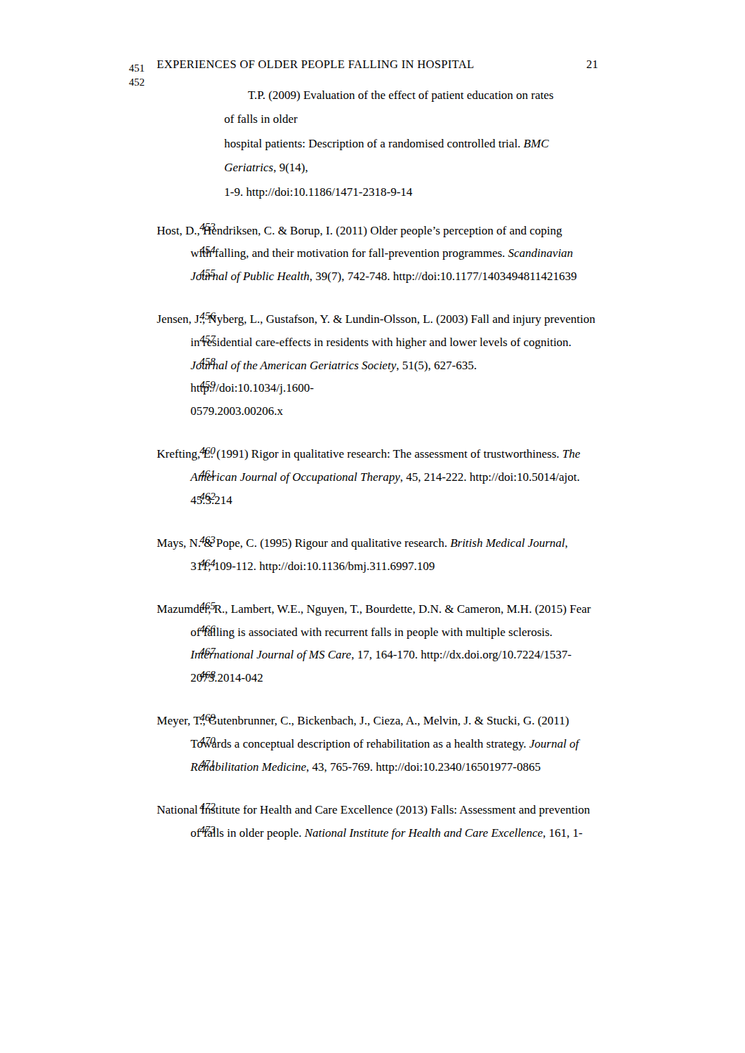Experiences of Older People Falling in Hospital 21
451
452
T.P. (2009) Evaluation of the effect of patient education on rates of falls in older hospital patients: Description of a randomised controlled trial. BMC Geriatrics, 9(14), 1-9. http://doi:10.1186/1471-2318-9-14
453
Host, D., Hendriksen, C. & Borup, I. (2011) Older people’s perception of and coping
454
with falling, and their motivation for fall-prevention programmes. Scandinavian
455
Journal of Public Health, 39(7), 742-748. http://doi:10.1177/1403494811421639
456
Jensen, J., Nyberg, L., Gustafson, Y. & Lundin-Olsson, L. (2003) Fall and injury prevention
457
in residential care-effects in residents with higher and lower levels of cognition.
458
Journal of the American Geriatrics Society, 51(5), 627-635. http://doi:10.1034/j.1600-
459
0579.2003.00206.x
460
Krefting, L. (1991) Rigor in qualitative research: The assessment of trustworthiness. The
461
American Journal of Occupational Therapy, 45, 214-222. http://doi:10.5014/ajot.
462
45.3.214
463
Mays, N. & Pope, C. (1995) Rigour and qualitative research. British Medical Journal,
464
311, 109-112. http://doi:10.1136/bmj.311.6997.109
465
Mazumder, R., Lambert, W.E., Nguyen, T., Bourdette, D.N. & Cameron, M.H. (2015) Fear
466
of falling is associated with recurrent falls in people with multiple sclerosis.
467
International Journal of MS Care, 17, 164-170. http://dx.doi.org/10.7224/1537-
468
2073.2014-042
469
Meyer, T., Gutenbrunner, C., Bickenbach, J., Cieza, A., Melvin, J. & Stucki, G. (2011)
470
Towards a conceptual description of rehabilitation as a health strategy. Journal of
471
Rehabilitation Medicine, 43, 765-769. http://doi:10.2340/16501977-0865
472
National Institute for Health and Care Excellence (2013) Falls: Assessment and prevention
473
of falls in older people. National Institute for Health and Care Excellence, 161, 1-